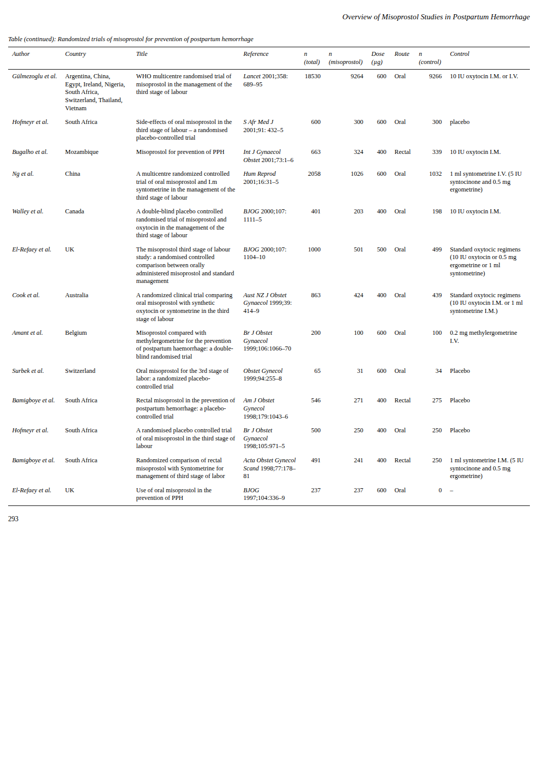Overview of Misoprostol Studies in Postpartum Hemorrhage
Table (continued): Randomized trials of misoprostol for prevention of postpartum hemorrhage
| Author | Country | Title | Reference | n (total) | n (misoprostol) | Dose (µg) | Route | n (control) | Control |
| --- | --- | --- | --- | --- | --- | --- | --- | --- | --- |
| Gülmezoglu et al. | Argentina, China, Egypt, Ireland, Nigeria, South Africa, Switzerland, Thailand, Vietnam | WHO multicentre randomised trial of misoprostol in the management of the third stage of labour | Lancet 2001;358: 689–95 | 18530 | 9264 | 600 | Oral | 9266 | 10 IU oxytocin I.M. or I.V. |
| Hofmeyr et al. | South Africa | Side-effects of oral misoprostol in the third stage of labour – a randomised placebo-controlled trial | S Afr Med J 2001;91: 432–5 | 600 | 300 | 600 | Oral | 300 | placebo |
| Bugalho et al. | Mozambique | Misoprostol for prevention of PPH | Int J Gynaecol Obstet 2001;73:1–6 | 663 | 324 | 400 | Rectal | 339 | 10 IU oxytocin I.M. |
| Ng et al. | China | A multicentre randomized controlled trial of oral misoprostol and I.m syntometrine in the management of the third stage of labour | Hum Reprod 2001;16:31–5 | 2058 | 1026 | 600 | Oral | 1032 | 1 ml syntometrine I.V. (5 IU syntocinone and 0.5 mg ergometrine) |
| Walley et al. | Canada | A double-blind placebo controlled randomised trial of misoprostol and oxytocin in the management of the third stage of labour | BJOG 2000;107: 1111–5 | 401 | 203 | 400 | Oral | 198 | 10 IU oxytocin I.M. |
| El-Refaey et al. | UK | The misoprostol third stage of labour study: a randomised controlled comparison between orally administered misoprostol and standard management | BJOG 2000;107: 1104–10 | 1000 | 501 | 500 | Oral | 499 | Standard oxytocic regimens (10 IU oxytocin or 0.5 mg ergometrine or 1 ml syntometrine) |
| Cook et al. | Australia | A randomized clinical trial comparing oral misoprostol with synthetic oxytocin or syntometrine in the third stage of labour | Aust NZ J Obstet Gynaecol 1999;39: 414–9 | 863 | 424 | 400 | Oral | 439 | Standard oxytocic regimens (10 IU oxytocin I.M. or 1 ml syntometrine I.M.) |
| Amant et al. | Belgium | Misoprostol compared with methylergometrine for the prevention of postpartum haemorrhage: a double-blind randomised trial | Br J Obstet Gynaecol 1999;106:1066–70 | 200 | 100 | 600 | Oral | 100 | 0.2 mg methylergometrine I.V. |
| Surbek et al. | Switzerland | Oral misoprostol for the 3rd stage of labor: a randomized placebo-controlled trial | Obstet Gynecol 1999;94:255–8 | 65 | 31 | 600 | Oral | 34 | Placebo |
| Bamigboye et al. | South Africa | Rectal misoprostol in the prevention of postpartum hemorrhage: a placebo-controlled trial | Am J Obstet Gynecol 1998;179:1043–6 | 546 | 271 | 400 | Rectal | 275 | Placebo |
| Hofmeyr et al. | South Africa | A randomised placebo controlled trial of oral misoprostol in the third stage of labour | Br J Obstet Gynaecol 1998;105:971–5 | 500 | 250 | 400 | Oral | 250 | Placebo |
| Bamigboye et al. | South Africa | Randomized comparison of rectal misoprostol with Syntometrine for management of third stage of labor | Acta Obstet Gynecol Scand 1998;77:178–81 | 491 | 241 | 400 | Rectal | 250 | 1 ml syntometrine I.M. (5 IU syntocinone and 0.5 mg ergometrine) |
| El-Refaey et al. | UK | Use of oral misoprostol in the prevention of PPH | BJOG 1997;104:336–9 | 237 | 237 | 600 | Oral | 0 | – |
293